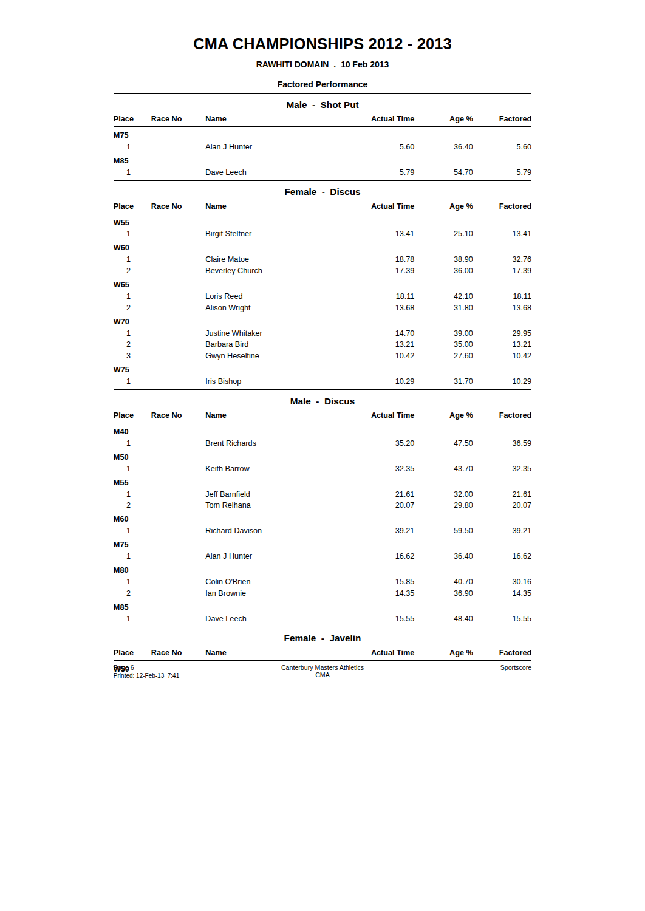CMA CHAMPIONSHIPS 2012 - 2013
RAWHITI DOMAIN . 10 Feb 2013
Factored Performance
Male - Shot Put
| Place | Race No | Name | Actual Time | Age % | Factored |
| --- | --- | --- | --- | --- | --- |
| M75 |
| 1 | | Alan J Hunter | 5.60 | 36.40 | 5.60 |
| M85 |
| 1 | | Dave Leech | 5.79 | 54.70 | 5.79 |
Female - Discus
| Place | Race No | Name | Actual Time | Age % | Factored |
| --- | --- | --- | --- | --- | --- |
| W55 |
| 1 | | Birgit Steltner | 13.41 | 25.10 | 13.41 |
| W60 |
| 1 | | Claire Matoe | 18.78 | 38.90 | 32.76 |
| 2 | | Beverley Church | 17.39 | 36.00 | 17.39 |
| W65 |
| 1 | | Loris Reed | 18.11 | 42.10 | 18.11 |
| 2 | | Alison Wright | 13.68 | 31.80 | 13.68 |
| W70 |
| 1 | | Justine Whitaker | 14.70 | 39.00 | 29.95 |
| 2 | | Barbara Bird | 13.21 | 35.00 | 13.21 |
| 3 | | Gwyn Heseltine | 10.42 | 27.60 | 10.42 |
| W75 |
| 1 | | Iris Bishop | 10.29 | 31.70 | 10.29 |
Male - Discus
| Place | Race No | Name | Actual Time | Age % | Factored |
| --- | --- | --- | --- | --- | --- |
| M40 |
| 1 | | Brent Richards | 35.20 | 47.50 | 36.59 |
| M50 |
| 1 | | Keith Barrow | 32.35 | 43.70 | 32.35 |
| M55 |
| 1 | | Jeff Barnfield | 21.61 | 32.00 | 21.61 |
| 2 | | Tom Reihana | 20.07 | 29.80 | 20.07 |
| M60 |
| 1 | | Richard Davison | 39.21 | 59.50 | 39.21 |
| M75 |
| 1 | | Alan J Hunter | 16.62 | 36.40 | 16.62 |
| M80 |
| 1 | | Colin O'Brien | 15.85 | 40.70 | 30.16 |
| 2 | | Ian Brownie | 14.35 | 36.90 | 14.35 |
| M85 |
| 1 | | Dave Leech | 15.55 | 48.40 | 15.55 |
Female - Javelin
| Place | Race No | Name | Actual Time | Age % | Factored |
| --- | --- | --- | --- | --- | --- |
| W50 |
Page 6
Printed: 12-Feb-13 7:41
Canterbury Masters Athletics
CMA
Sportscore